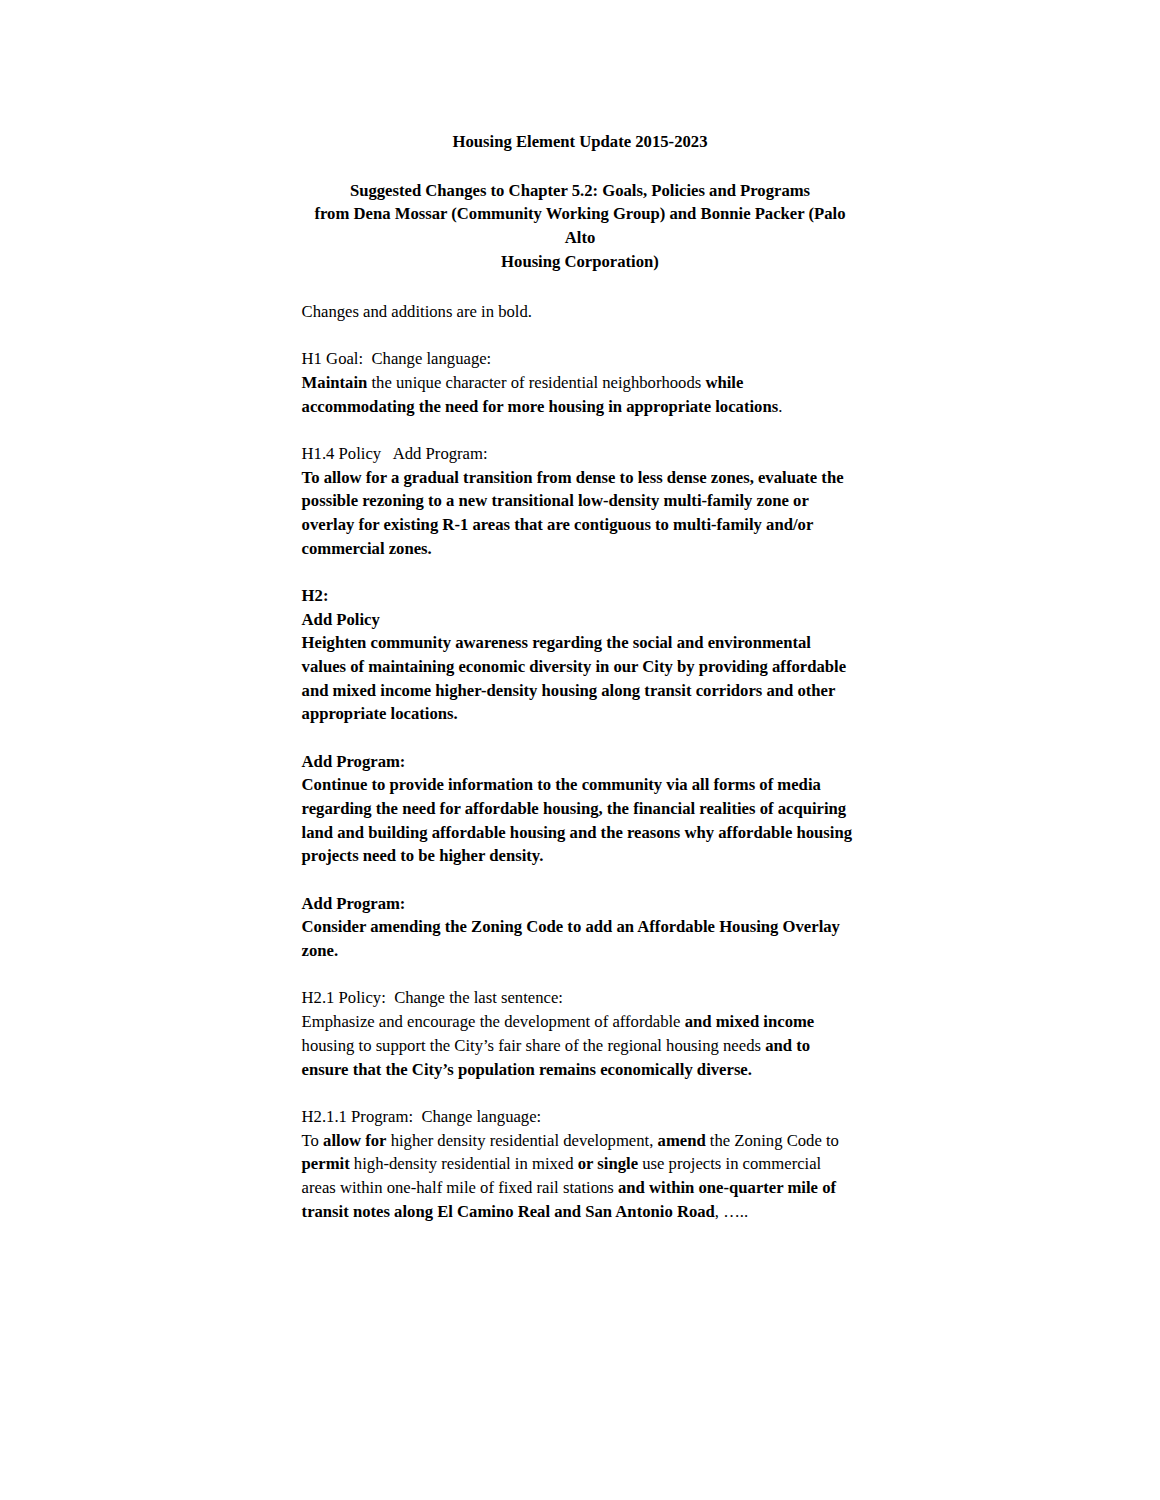Housing Element Update 2015-2023
Suggested Changes to Chapter 5.2: Goals, Policies and Programs
from Dena Mossar (Community Working Group) and Bonnie Packer (Palo Alto
Housing Corporation)
Changes and additions are in bold.
H1 Goal: Change language:
Maintain the unique character of residential neighborhoods while accommodating the need for more housing in appropriate locations.
H1.4 Policy Add Program:
To allow for a gradual transition from dense to less dense zones, evaluate the possible rezoning to a new transitional low-density multi-family zone or overlay for existing R-1 areas that are contiguous to multi-family and/or commercial zones.
H2:
Add Policy
Heighten community awareness regarding the social and environmental values of maintaining economic diversity in our City by providing affordable and mixed income higher-density housing along transit corridors and other appropriate locations.
Add Program:
Continue to provide information to the community via all forms of media regarding the need for affordable housing, the financial realities of acquiring land and building affordable housing and the reasons why affordable housing projects need to be higher density.
Add Program:
Consider amending the Zoning Code to add an Affordable Housing Overlay zone.
H2.1 Policy: Change the last sentence:
Emphasize and encourage the development of affordable and mixed income housing to support the City’s fair share of the regional housing needs and to ensure that the City’s population remains economically diverse.
H2.1.1 Program: Change language:
To allow for higher density residential development, amend the Zoning Code to permit high-density residential in mixed or single use projects in commercial areas within one-half mile of fixed rail stations and within one-quarter mile of transit notes along El Camino Real and San Antonio Road, …..